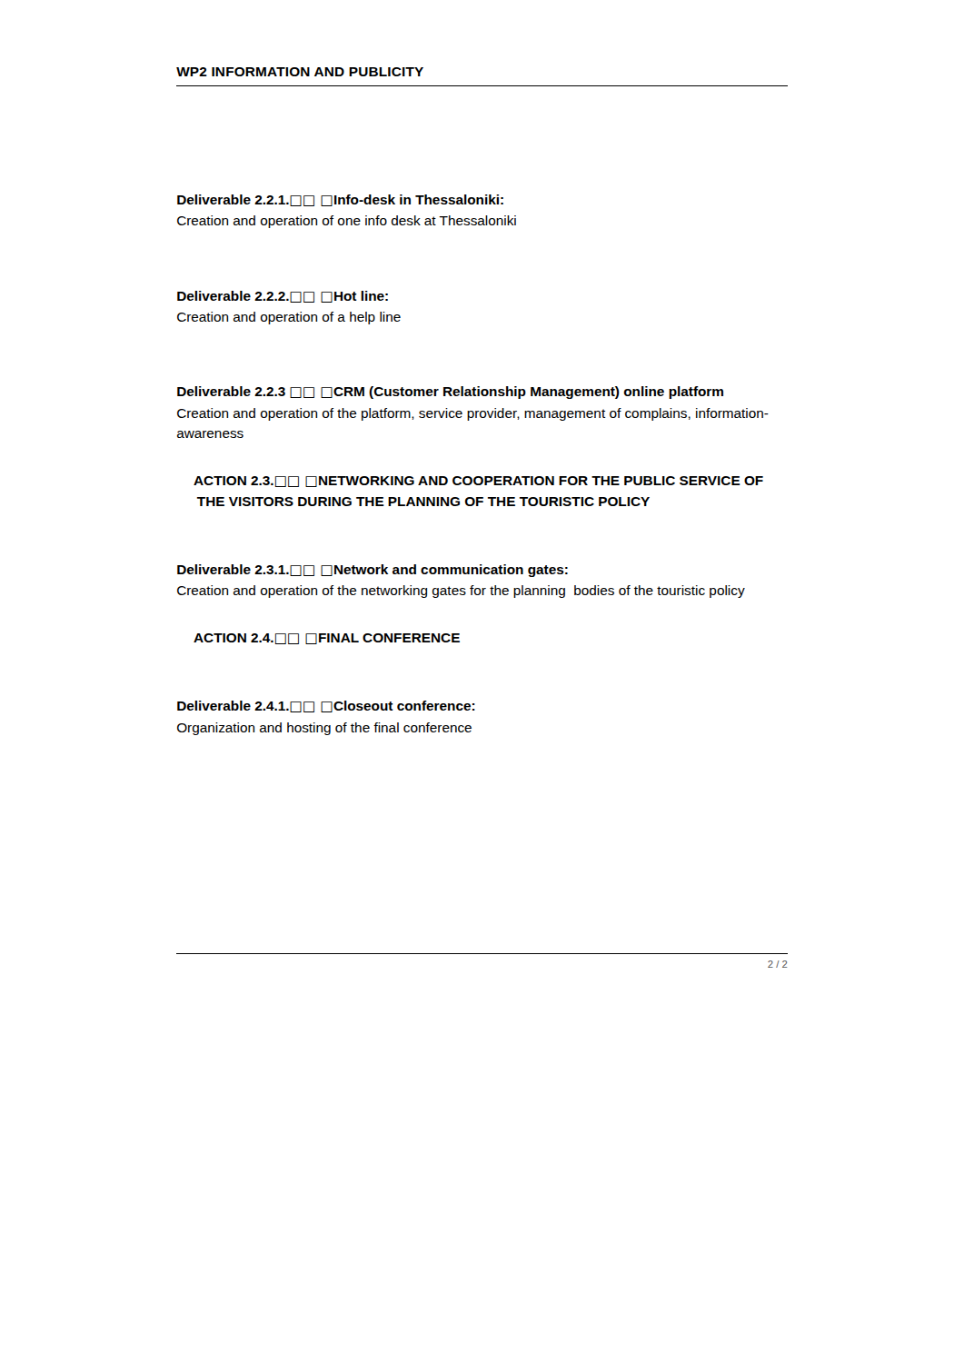WP2 INFORMATION AND PUBLICITY
Deliverable 2.2.1.□□ □Info-desk in Thessaloniki:
Creation and operation of one info desk at Thessaloniki
Deliverable 2.2.2.□□ □Hot line:
Creation and operation of a help line
Deliverable 2.2.3 □□ □CRM (Customer Relationship Management) online platform
Creation and operation of the platform, service provider, management of complains, information- awareness
ACTION 2.3.□□ □NETWORKING AND COOPERATION FOR THE PUBLIC SERVICE OF THE VISITORS DURING THE PLANNING OF THE TOURISTIC POLICY
Deliverable 2.3.1.□□ □Network and communication gates:
Creation and operation of the networking gates for the planning bodies of the touristic policy
ACTION 2.4.□□ □FINAL CONFERENCE
Deliverable 2.4.1.□□ □Closeout conference:
Organization and hosting of the final conference
2 / 2